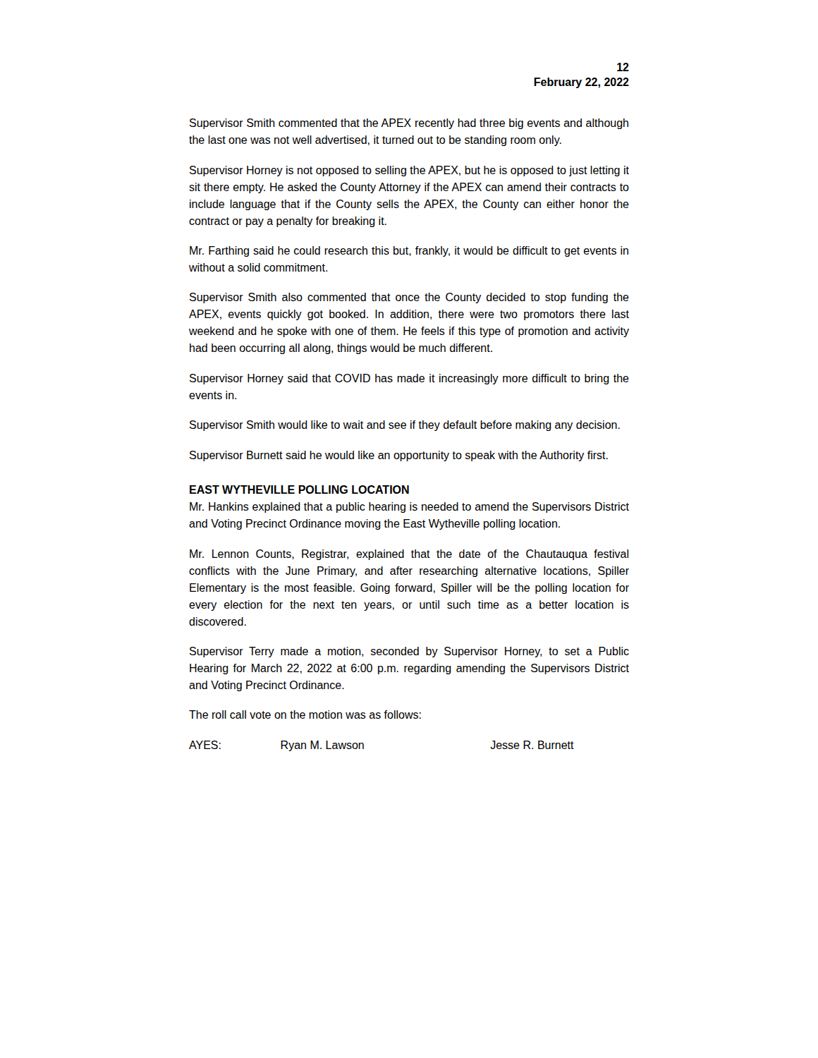12 February 22, 2022
Supervisor Smith commented that the APEX recently had three big events and although the last one was not well advertised, it turned out to be standing room only.
Supervisor Horney is not opposed to selling the APEX, but he is opposed to just letting it sit there empty. He asked the County Attorney if the APEX can amend their contracts to include language that if the County sells the APEX, the County can either honor the contract or pay a penalty for breaking it.
Mr. Farthing said he could research this but, frankly, it would be difficult to get events in without a solid commitment.
Supervisor Smith also commented that once the County decided to stop funding the APEX, events quickly got booked. In addition, there were two promotors there last weekend and he spoke with one of them. He feels if this type of promotion and activity had been occurring all along, things would be much different.
Supervisor Horney said that COVID has made it increasingly more difficult to bring the events in.
Supervisor Smith would like to wait and see if they default before making any decision.
Supervisor Burnett said he would like an opportunity to speak with the Authority first.
East Wytheville Polling Location
Mr. Hankins explained that a public hearing is needed to amend the Supervisors District and Voting Precinct Ordinance moving the East Wytheville polling location.
Mr. Lennon Counts, Registrar, explained that the date of the Chautauqua festival conflicts with the June Primary, and after researching alternative locations, Spiller Elementary is the most feasible. Going forward, Spiller will be the polling location for every election for the next ten years, or until such time as a better location is discovered.
Supervisor Terry made a motion, seconded by Supervisor Horney, to set a Public Hearing for March 22, 2022 at 6:00 p.m. regarding amending the Supervisors District and Voting Precinct Ordinance.
The roll call vote on the motion was as follows:
| AYES: | Ryan M. Lawson | Jesse R. Burnett |